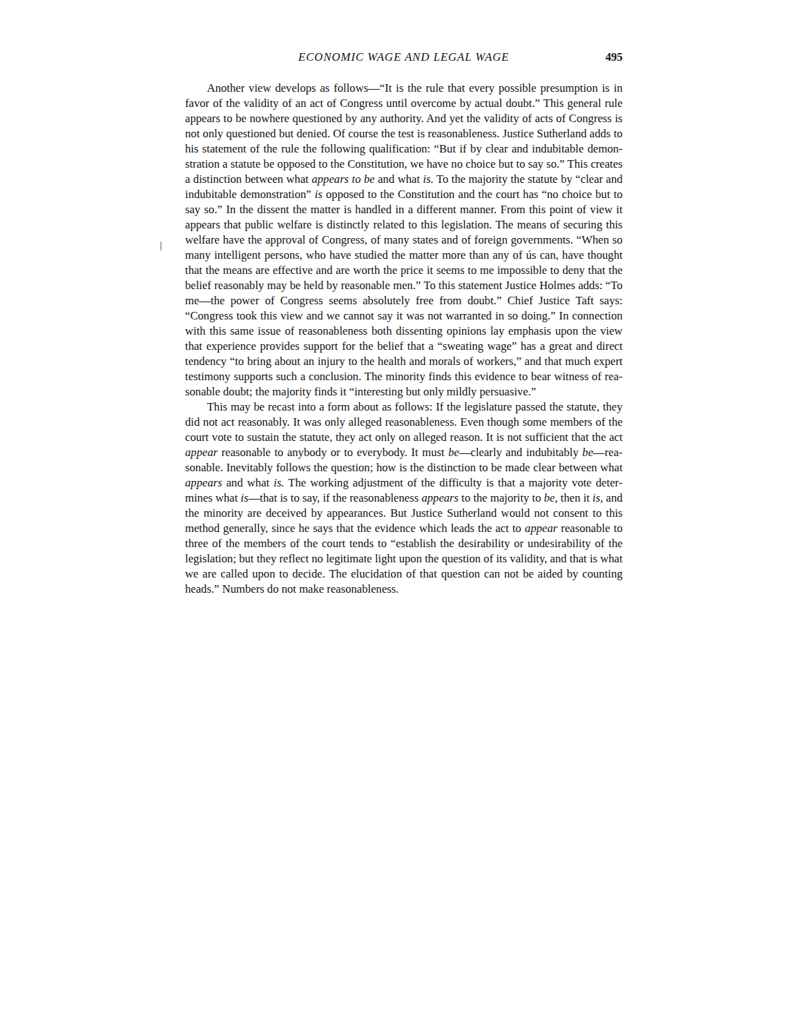ECONOMIC WAGE AND LEGAL WAGE495
|
Another view develops as follows—“It is the rule that every possible presumption is in favor of the validity of an act of Congress until overcome by actual doubt.” This general rule appears to be nowhere questioned by any authority. And yet the validity of acts of Congress is not only questioned but denied. Of course the test is reasonableness. Justice Sutherland adds to his statement of the rule the following qualification: “But if by clear and indubitable demonstration a statute be opposed to the Constitution, we have no choice but to say so.” This creates a distinction between what appears to be and what is. To the majority the statute by “clear and indubitable demonstration” is opposed to the Constitution and the court has “no choice but to say so.” In the dissent the matter is handled in a different manner. From this point of view it appears that public welfare is distinctly related to this legislation. The means of securing this welfare have the approval of Congress, of many states and of foreign governments. “When so many intelligent persons, who have studied the matter more than any of ús can, have thought that the means are effective and are worth the price it seems to me impossible to deny that the belief reasonably may be held by reasonable men.” To this statement Justice Holmes adds: “To me—the power of Congress seems absolutely free from doubt.” Chief Justice Taft says: “Congress took this view and we cannot say it was not warranted in so doing.” In connection with this same issue of reasonableness both dissenting opinions lay emphasis upon the view that experience provides support for the belief that a “sweating wage” has a great and direct tendency “to bring about an injury to the health and morals of workers,” and that much expert testimony supports such a conclusion. The minority finds this evidence to bear witness of reasonable doubt; the majority finds it “interesting but only mildly persuasive.”
This may be recast into a form about as follows: If the legislature passed the statute, they did not act reasonably. It was only alleged reasonableness. Even though some members of the court vote to sustain the statute, they act only on alleged reason. It is not sufficient that the act appear reasonable to anybody or to everybody. It must be—clearly and indubitably be—reasonable. Inevitably follows the question; how is the distinction to be made clear between what appears and what is. The working adjustment of the difficulty is that a majority vote determines what is—that is to say, if the reasonableness appears to the majority to be, then it is, and the minority are deceived by appearances. But Justice Sutherland would not consent to this method generally, since he says that the evidence which leads the act to appear reasonable to three of the members of the court tends to “establish the desirability or undesirability of the legislation; but they reflect no legitimate light upon the question of its validity, and that is what we are called upon to decide. The elucidation of that question can not be aided by counting heads.” Numbers do not make reasonableness.